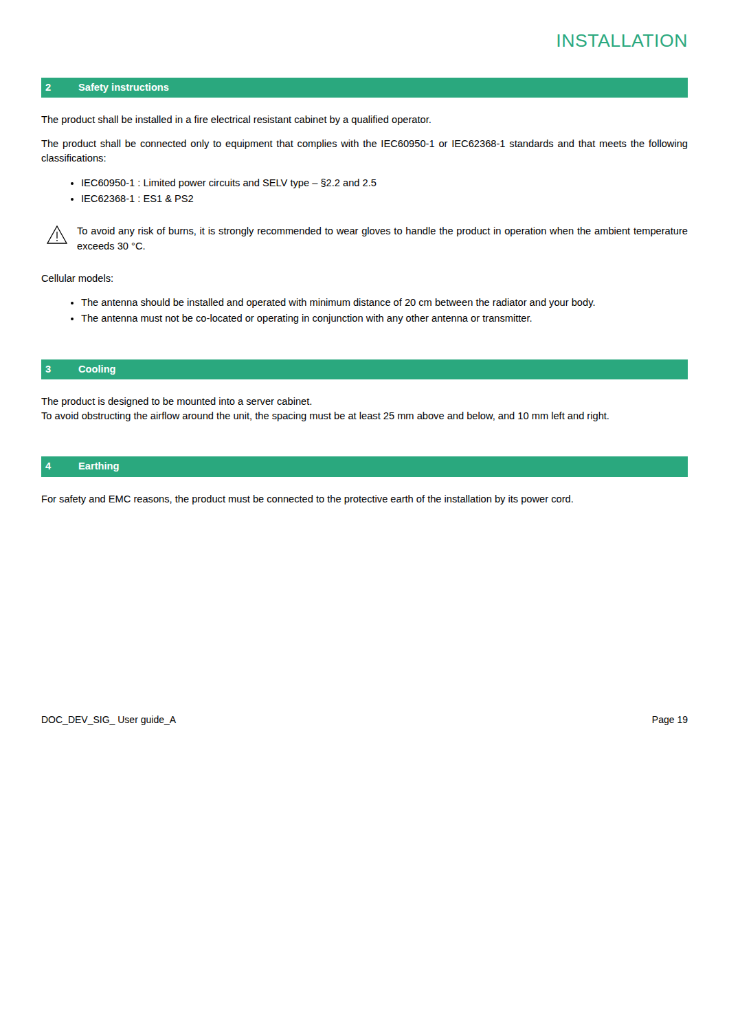INSTALLATION
2 Safety instructions
The product shall be installed in a fire electrical resistant cabinet by a qualified operator.
The product shall be connected only to equipment that complies with the IEC60950-1 or IEC62368-1 standards and that meets the following classifications:
IEC60950-1 : Limited power circuits and SELV type – §2.2 and 2.5
IEC62368-1 : ES1 & PS2
To avoid any risk of burns, it is strongly recommended to wear gloves to handle the product in operation when the ambient temperature exceeds 30 °C.
Cellular models:
The antenna should be installed and operated with minimum distance of 20 cm between the radiator and your body.
The antenna must not be co-located or operating in conjunction with any other antenna or transmitter.
3 Cooling
The product is designed to be mounted into a server cabinet.
To avoid obstructing the airflow around the unit, the spacing must be at least 25 mm above and below, and 10 mm left and right.
4 Earthing
For safety and EMC reasons, the product must be connected to the protective earth of the installation by its power cord.
DOC_DEV_SIG_ User guide_A
Page 19